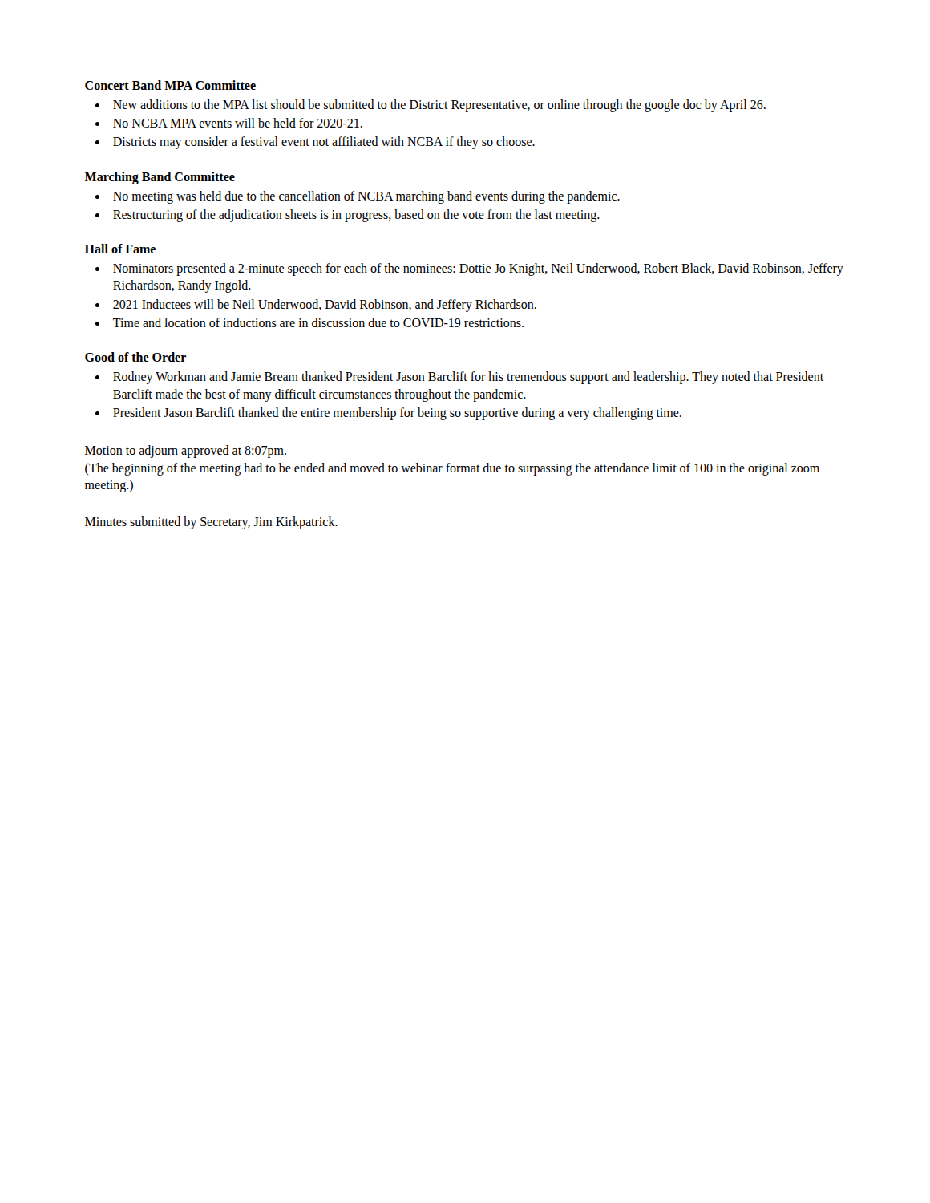Concert Band MPA Committee
New additions to the MPA list should be submitted to the District Representative, or online through the google doc by April 26.
No NCBA MPA events will be held for 2020-21.
Districts may consider a festival event not affiliated with NCBA if they so choose.
Marching Band Committee
No meeting was held due to the cancellation of NCBA marching band events during the pandemic.
Restructuring of the adjudication sheets is in progress, based on the vote from the last meeting.
Hall of Fame
Nominators presented a 2-minute speech for each of the nominees: Dottie Jo Knight, Neil Underwood, Robert Black, David Robinson, Jeffery Richardson, Randy Ingold.
2021 Inductees will be Neil Underwood, David Robinson, and Jeffery Richardson.
Time and location of inductions are in discussion due to COVID-19 restrictions.
Good of the Order
Rodney Workman and Jamie Bream thanked President Jason Barclift for his tremendous support and leadership. They noted that President Barclift made the best of many difficult circumstances throughout the pandemic.
President Jason Barclift thanked the entire membership for being so supportive during a very challenging time.
Motion to adjourn approved at 8:07pm.
(The beginning of the meeting had to be ended and moved to webinar format due to surpassing the attendance limit of 100 in the original zoom meeting.)
Minutes submitted by Secretary, Jim Kirkpatrick.